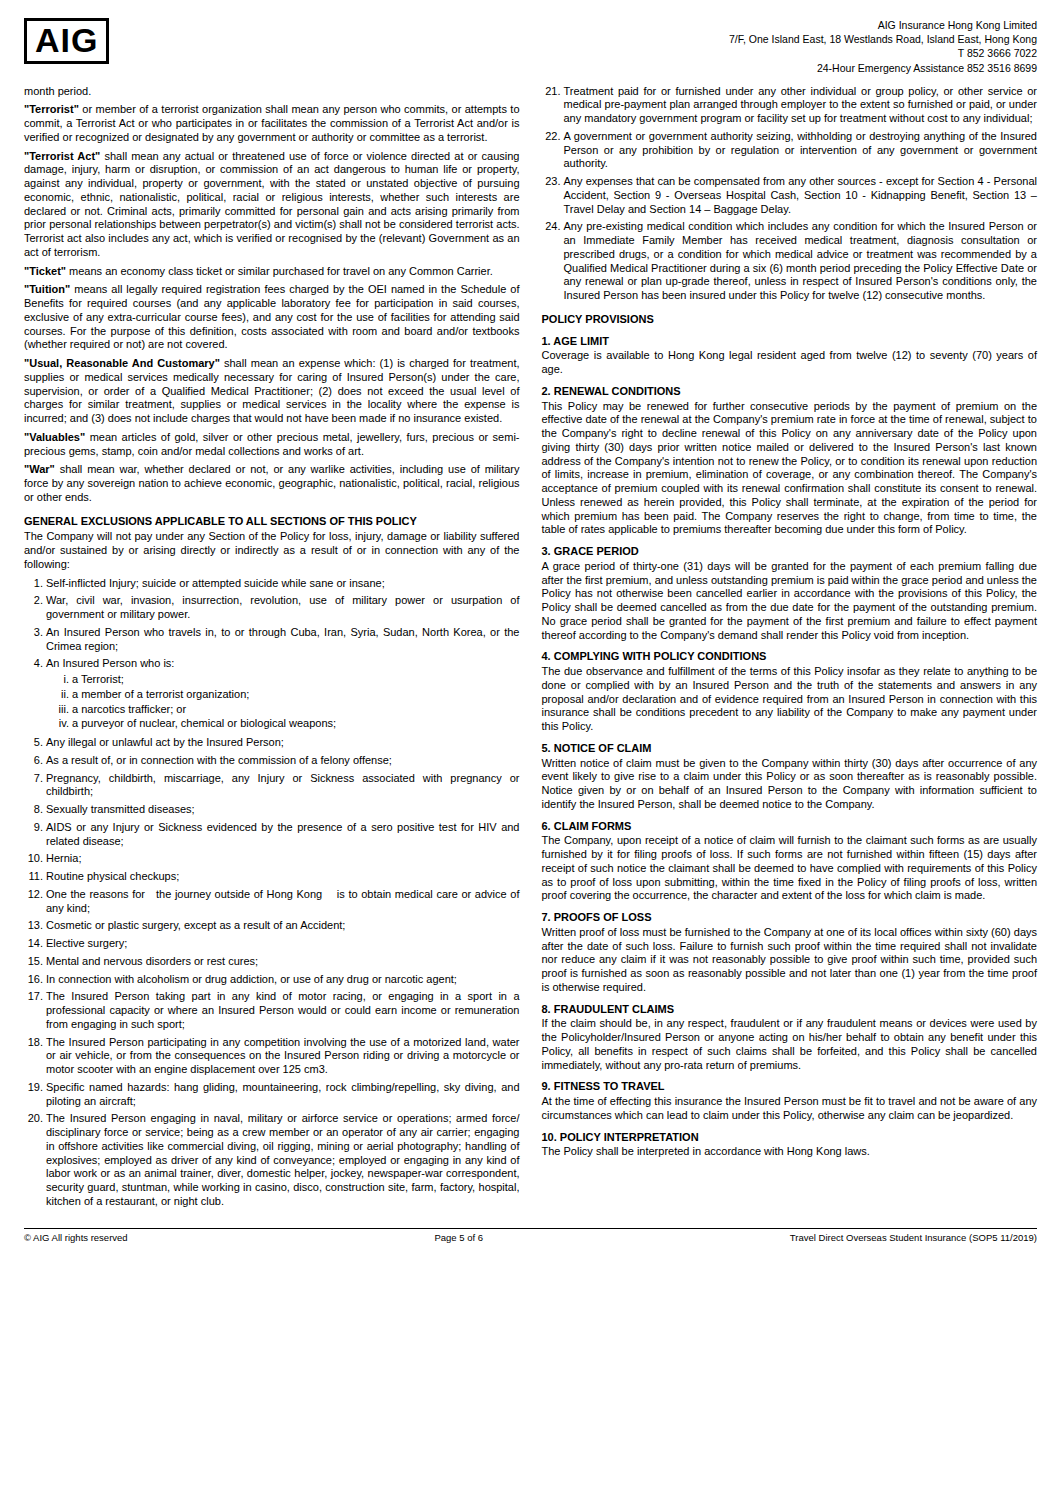AIG
AIG Insurance Hong Kong Limited
7/F, One Island East, 18 Westlands Road, Island East, Hong Kong
T 852 3666 7022
24-Hour Emergency Assistance 852 3516 8699
month period.
"Terrorist" or member of a terrorist organization shall mean any person who commits, or attempts to commit, a Terrorist Act or who participates in or facilitates the commission of a Terrorist Act and/or is verified or recognized or designated by any government or authority or committee as a terrorist.
"Terrorist Act" shall mean any actual or threatened use of force or violence directed at or causing damage, injury, harm or disruption, or commission of an act dangerous to human life or property, against any individual, property or government, with the stated or unstated objective of pursuing economic, ethnic, nationalistic, political, racial or religious interests, whether such interests are declared or not. Criminal acts, primarily committed for personal gain and acts arising primarily from prior personal relationships between perpetrator(s) and victim(s) shall not be considered terrorist acts. Terrorist act also includes any act, which is verified or recognised by the (relevant) Government as an act of terrorism.
"Ticket" means an economy class ticket or similar purchased for travel on any Common Carrier.
"Tuition" means all legally required registration fees charged by the OEI named in the Schedule of Benefits for required courses (and any applicable laboratory fee for participation in said courses, exclusive of any extra-curricular course fees), and any cost for the use of facilities for attending said courses. For the purpose of this definition, costs associated with room and board and/or textbooks (whether required or not) are not covered.
"Usual, Reasonable And Customary" shall mean an expense which: (1) is charged for treatment, supplies or medical services medically necessary for caring of Insured Person(s) under the care, supervision, or order of a Qualified Medical Practitioner; (2) does not exceed the usual level of charges for similar treatment, supplies or medical services in the locality where the expense is incurred; and (3) does not include charges that would not have been made if no insurance existed.
"Valuables" mean articles of gold, silver or other precious metal, jewellery, furs, precious or semi-precious gems, stamp, coin and/or medal collections and works of art.
"War" shall mean war, whether declared or not, or any warlike activities, including use of military force by any sovereign nation to achieve economic, geographic, nationalistic, political, racial, religious or other ends.
GENERAL EXCLUSIONS APPLICABLE TO ALL SECTIONS OF THIS POLICY
The Company will not pay under any Section of the Policy for loss, injury, damage or liability suffered and/or sustained by or arising directly or indirectly as a result of or in connection with any of the following:
Self-inflicted Injury; suicide or attempted suicide while sane or insane;
War, civil war, invasion, insurrection, revolution, use of military power or usurpation of government or military power.
An Insured Person who travels in, to or through Cuba, Iran, Syria, Sudan, North Korea, or the Crimea region;
An Insured Person who is:
a Terrorist;
a member of a terrorist organization;
a narcotics trafficker; or
a purveyor of nuclear, chemical or biological weapons;
Any illegal or unlawful act by the Insured Person;
As a result of, or in connection with the commission of a felony offense;
Pregnancy, childbirth, miscarriage, any Injury or Sickness associated with pregnancy or childbirth;
Sexually transmitted diseases;
AIDS or any Injury or Sickness evidenced by the presence of a sero positive test for HIV and related disease;
Hernia;
Routine physical checkups;
One the reasons for the journey outside of Hong Kong is to obtain medical care or advice of any kind;
Cosmetic or plastic surgery, except as a result of an Accident;
Elective surgery;
Mental and nervous disorders or rest cures;
In connection with alcoholism or drug addiction, or use of any drug or narcotic agent;
The Insured Person taking part in any kind of motor racing, or engaging in a sport in a professional capacity or where an Insured Person would or could earn income or remuneration from engaging in such sport;
The Insured Person participating in any competition involving the use of a motorized land, water or air vehicle, or from the consequences on the Insured Person riding or driving a motorcycle or motor scooter with an engine displacement over 125 cm3.
Specific named hazards: hang gliding, mountaineering, rock climbing/repelling, sky diving, and piloting an aircraft;
The Insured Person engaging in naval, military or airforce service or operations; armed force/ disciplinary force or service; being as a crew member or an operator of any air carrier; engaging in offshore activities like commercial diving, oil rigging, mining or aerial photography; handling of explosives; employed as driver of any kind of conveyance; employed or engaging in any kind of labor work or as an animal trainer, diver, domestic helper, jockey, newspaper-war correspondent, security guard, stuntman, while working in casino, disco, construction site, farm, factory, hospital, kitchen of a restaurant, or night club.
Treatment paid for or furnished under any other individual or group policy, or other service or medical pre-payment plan arranged through employer to the extent so furnished or paid, or under any mandatory government program or facility set up for treatment without cost to any individual;
A government or government authority seizing, withholding or destroying anything of the Insured Person or any prohibition by or regulation or intervention of any government or government authority.
Any expenses that can be compensated from any other sources - except for Section 4 - Personal Accident, Section 9 - Overseas Hospital Cash, Section 10 - Kidnapping Benefit, Section 13 – Travel Delay and Section 14 – Baggage Delay.
Any pre-existing medical condition which includes any condition for which the Insured Person or an Immediate Family Member has received medical treatment, diagnosis consultation or prescribed drugs, or a condition for which medical advice or treatment was recommended by a Qualified Medical Practitioner during a six (6) month period preceding the Policy Effective Date or any renewal or plan up-grade thereof, unless in respect of Insured Person's conditions only, the Insured Person has been insured under this Policy for twelve (12) consecutive months.
POLICY PROVISIONS
1. AGE LIMIT
Coverage is available to Hong Kong legal resident aged from twelve (12) to seventy (70) years of age.
2. RENEWAL CONDITIONS
This Policy may be renewed for further consecutive periods by the payment of premium on the effective date of the renewal at the Company's premium rate in force at the time of renewal, subject to the Company's right to decline renewal of this Policy on any anniversary date of the Policy upon giving thirty (30) days prior written notice mailed or delivered to the Insured Person's last known address of the Company's intention not to renew the Policy, or to condition its renewal upon reduction of limits, increase in premium, elimination of coverage, or any combination thereof. The Company's acceptance of premium coupled with its renewal confirmation shall constitute its consent to renewal. Unless renewed as herein provided, this Policy shall terminate, at the expiration of the period for which premium has been paid. The Company reserves the right to change, from time to time, the table of rates applicable to premiums thereafter becoming due under this form of Policy.
3. GRACE PERIOD
A grace period of thirty-one (31) days will be granted for the payment of each premium falling due after the first premium, and unless outstanding premium is paid within the grace period and unless the Policy has not otherwise been cancelled earlier in accordance with the provisions of this Policy, the Policy shall be deemed cancelled as from the due date for the payment of the outstanding premium. No grace period shall be granted for the payment of the first premium and failure to effect payment thereof according to the Company's demand shall render this Policy void from inception.
4. COMPLYING WITH POLICY CONDITIONS
The due observance and fulfillment of the terms of this Policy insofar as they relate to anything to be done or complied with by an Insured Person and the truth of the statements and answers in any proposal and/or declaration and of evidence required from an Insured Person in connection with this insurance shall be conditions precedent to any liability of the Company to make any payment under this Policy.
5. NOTICE OF CLAIM
Written notice of claim must be given to the Company within thirty (30) days after occurrence of any event likely to give rise to a claim under this Policy or as soon thereafter as is reasonably possible. Notice given by or on behalf of an Insured Person to the Company with information sufficient to identify the Insured Person, shall be deemed notice to the Company.
6. CLAIM FORMS
The Company, upon receipt of a notice of claim will furnish to the claimant such forms as are usually furnished by it for filing proofs of loss. If such forms are not furnished within fifteen (15) days after receipt of such notice the claimant shall be deemed to have complied with requirements of this Policy as to proof of loss upon submitting, within the time fixed in the Policy of filing proofs of loss, written proof covering the occurrence, the character and extent of the loss for which claim is made.
7. PROOFS OF LOSS
Written proof of loss must be furnished to the Company at one of its local offices within sixty (60) days after the date of such loss. Failure to furnish such proof within the time required shall not invalidate nor reduce any claim if it was not reasonably possible to give proof within such time, provided such proof is furnished as soon as reasonably possible and not later than one (1) year from the time proof is otherwise required.
8. FRAUDULENT CLAIMS
If the claim should be, in any respect, fraudulent or if any fraudulent means or devices were used by the Policyholder/Insured Person or anyone acting on his/her behalf to obtain any benefit under this Policy, all benefits in respect of such claims shall be forfeited, and this Policy shall be cancelled immediately, without any pro-rata return of premiums.
9. FITNESS TO TRAVEL
At the time of effecting this insurance the Insured Person must be fit to travel and not be aware of any circumstances which can lead to claim under this Policy, otherwise any claim can be jeopardized.
10. POLICY INTERPRETATION
The Policy shall be interpreted in accordance with Hong Kong laws.
© AIG All rights reserved
Page 5 of 6
Travel Direct Overseas Student Insurance (SOP5 11/2019)